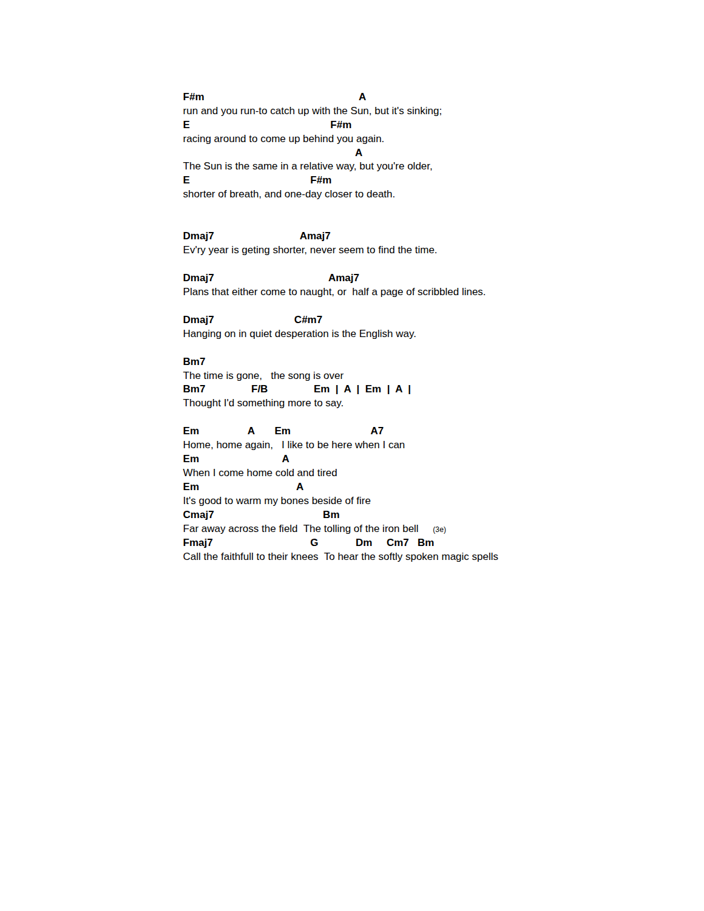F#m                                                      A run and you run-to catch up with the Sun, but it's sinking; E                                                 F#m racing around to come up behind you again.                                                            AThe Sun is the same in a relative way, but you're older, E                                          F#m shorter of breath, and one-day closer to death.

Dmaj7                              Amaj7 Ev'ry year is geting shorter, never seem to find the time.
Dmaj7                                        Amaj7 Plans that either come to naught, or  half a page of scribbled lines.
Dmaj7                            C#m7 Hanging on in quiet desperation is the English way.
Bm7 The time is gone,   the song is over Bm7                F/B                Em  |  A  |  Em  |  A  |Thought I'd something more to say.
Em                 A       Em                            A7 Home, home again,   I like to be here when I can Em                             A When I come home cold and tired Em                                  A It's good to warm my bones beside of fire Cmaj7                                      Bm Far away across the field  The tolling of the iron bell     (3e) Fmaj7                                  G             Dm     Cm7   Bm Call the faithfull to their knees  To hear the softly spoken magic spells